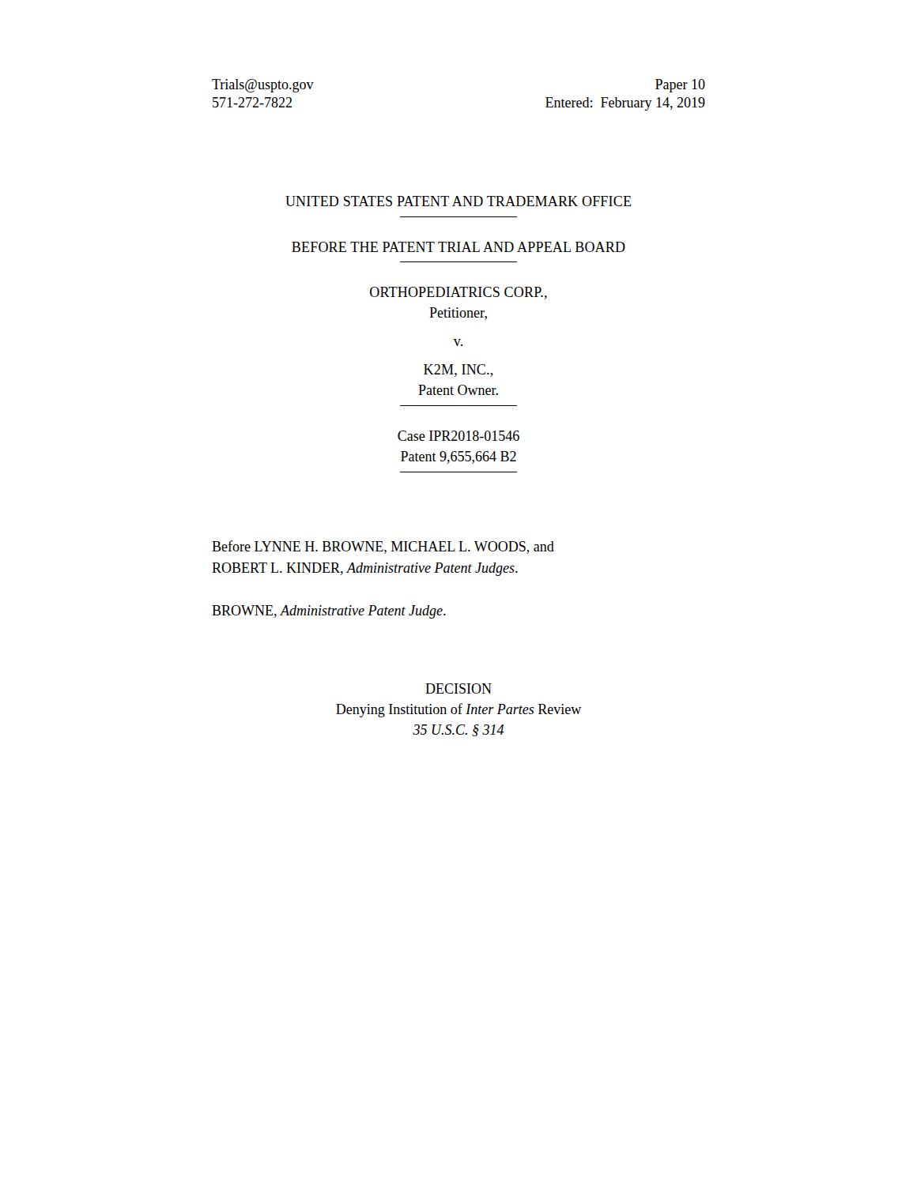Trials@uspto.gov
571-272-7822
Paper 10
Entered: February 14, 2019
UNITED STATES PATENT AND TRADEMARK OFFICE
BEFORE THE PATENT TRIAL AND APPEAL BOARD
ORTHOPEDIATRICS CORP.,
Petitioner,
v.
K2M, INC.,
Patent Owner.
Case IPR2018-01546
Patent 9,655,664 B2
Before LYNNE H. BROWNE, MICHAEL L. WOODS, and
ROBERT L. KINDER, Administrative Patent Judges.
BROWNE, Administrative Patent Judge.
DECISION
Denying Institution of Inter Partes Review
35 U.S.C. § 314